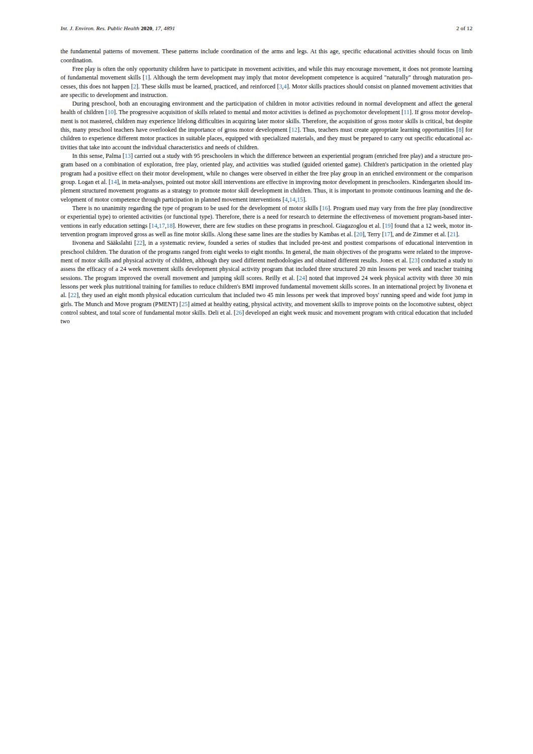Int. J. Environ. Res. Public Health 2020, 17, 4891 2 of 12
the fundamental patterns of movement. These patterns include coordination of the arms and legs. At this age, specific educational activities should focus on limb coordination.
Free play is often the only opportunity children have to participate in movement activities, and while this may encourage movement, it does not promote learning of fundamental movement skills [1]. Although the term development may imply that motor development competence is acquired "naturally" through maturation processes, this does not happen [2]. These skills must be learned, practiced, and reinforced [3,4]. Motor skills practices should consist on planned movement activities that are specific to development and instruction.
During preschool, both an encouraging environment and the participation of children in motor activities redound in normal development and affect the general health of children [10]. The progressive acquisition of skills related to mental and motor activities is defined as psychomotor development [11]. If gross motor development is not mastered, children may experience lifelong difficulties in acquiring later motor skills. Therefore, the acquisition of gross motor skills is critical, but despite this, many preschool teachers have overlooked the importance of gross motor development [12]. Thus, teachers must create appropriate learning opportunities [8] for children to experience different motor practices in suitable places, equipped with specialized materials, and they must be prepared to carry out specific educational activities that take into account the individual characteristics and needs of children.
In this sense, Palma [13] carried out a study with 95 preschoolers in which the difference between an experiential program (enriched free play) and a structure program based on a combination of exploration, free play, oriented play, and activities was studied (guided oriented game). Children's participation in the oriented play program had a positive effect on their motor development, while no changes were observed in either the free play group in an enriched environment or the comparison group. Logan et al. [14], in meta-analyses, pointed out motor skill interventions are effective in improving motor development in preschoolers. Kindergarten should implement structured movement programs as a strategy to promote motor skill development in children. Thus, it is important to promote continuous learning and the development of motor competence through participation in planned movement interventions [4,14,15].
There is no unanimity regarding the type of program to be used for the development of motor skills [16]. Program used may vary from the free play (nondirective or experiential type) to oriented activities (or functional type). Therefore, there is a need for research to determine the effectiveness of movement program-based interventions in early education settings [14,17,18]. However, there are few studies on these programs in preschool. Giagazoglou et al. [19] found that a 12 week, motor intervention program improved gross as well as fine motor skills. Along these same lines are the studies by Kambas et al. [20], Terry [17], and de Zimmer et al. [21].
Iivonena and Sääkslahti [22], in a systematic review, founded a series of studies that included pre-test and posttest comparisons of educational intervention in preschool children. The duration of the programs ranged from eight weeks to eight months. In general, the main objectives of the programs were related to the improvement of motor skills and physical activity of children, although they used different methodologies and obtained different results. Jones et al. [23] conducted a study to assess the efficacy of a 24 week movement skills development physical activity program that included three structured 20 min lessons per week and teacher training sessions. The program improved the overall movement and jumping skill scores. Reilly et al. [24] noted that improved 24 week physical activity with three 30 min lessons per week plus nutritional training for families to reduce children's BMI improved fundamental movement skills scores. In an international project by Iivonena et al. [22], they used an eight month physical education curriculum that included two 45 min lessons per week that improved boys' running speed and wide foot jump in girls. The Munch and Move program (PMENT) [25] aimed at healthy eating, physical activity, and movement skills to improve points on the locomotive subtest, object control subtest, and total score of fundamental motor skills. Deli et al. [26] developed an eight week music and movement program with critical education that included two